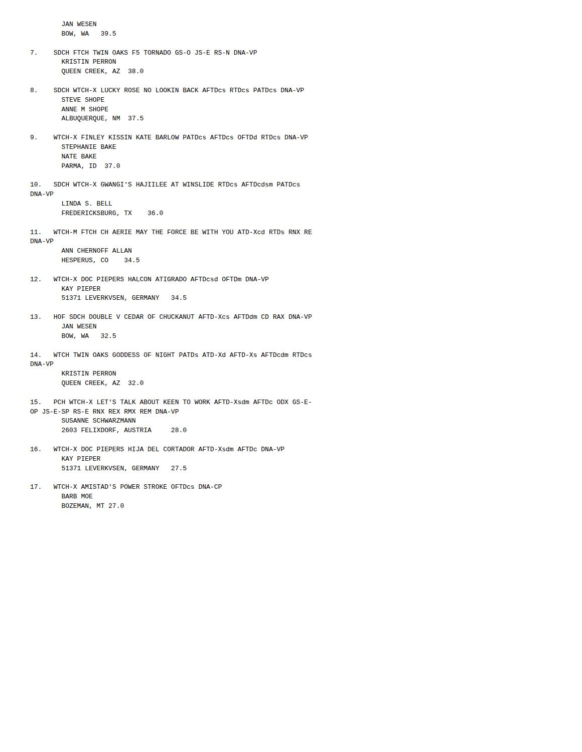JAN WESEN
        BOW, WA   39.5

7.    SDCH FTCH TWIN OAKS F5 TORNADO GS-O JS-E RS-N DNA-VP
        KRISTIN PERRON
        QUEEN CREEK, AZ  38.0

8.    SDCH WTCH-X LUCKY ROSE NO LOOKIN BACK AFTDcs RTDcs PATDcs DNA-VP
        STEVE SHOPE
        ANNE M SHOPE
        ALBUQUERQUE, NM  37.5

9.    WTCH-X FINLEY KISSIN KATE BARLOW PATDcs AFTDcs OFTDd RTDcs DNA-VP
        STEPHANIE BAKE
        NATE BAKE
        PARMA, ID  37.0

10.   SDCH WTCH-X GWANGI'S HAJIILEE AT WINSLIDE RTDcs AFTDcdsm PATDcs
DNA-VP
        LINDA S. BELL
        FREDERICKSBURG, TX    36.0

11.   WTCH-M FTCH CH AERIE MAY THE FORCE BE WITH YOU ATD-Xcd RTDs RNX RE
DNA-VP
        ANN CHERNOFF ALLAN
        HESPERUS, CO    34.5

12.   WTCH-X DOC PIEPERS HALCON ATIGRADO AFTDcsd OFTDm DNA-VP
        KAY PIEPER
        51371 LEVERKVSEN, GERMANY   34.5

13.   HOF SDCH DOUBLE V CEDAR OF CHUCKANUT AFTD-Xcs AFTDdm CD RAX DNA-VP
        JAN WESEN
        BOW, WA   32.5

14.   WTCH TWIN OAKS GODDESS OF NIGHT PATDs ATD-Xd AFTD-Xs AFTDcdm RTDcs
DNA-VP
        KRISTIN PERRON
        QUEEN CREEK, AZ  32.0

15.   PCH WTCH-X LET'S TALK ABOUT KEEN TO WORK AFTD-Xsdm AFTDc ODX GS-E-
OP JS-E-SP RS-E RNX REX RMX REM DNA-VP
        SUSANNE SCHWARZMANN
        2603 FELIXDORF, AUSTRIA     28.0

16.   WTCH-X DOC PIEPERS HIJA DEL CORTADOR AFTD-Xsdm AFTDc DNA-VP
        KAY PIEPER
        51371 LEVERKVSEN, GERMANY   27.5

17.   WTCH-X AMISTAD'S POWER STROKE OFTDcs DNA-CP
        BARB MOE
        BOZEMAN, MT 27.0